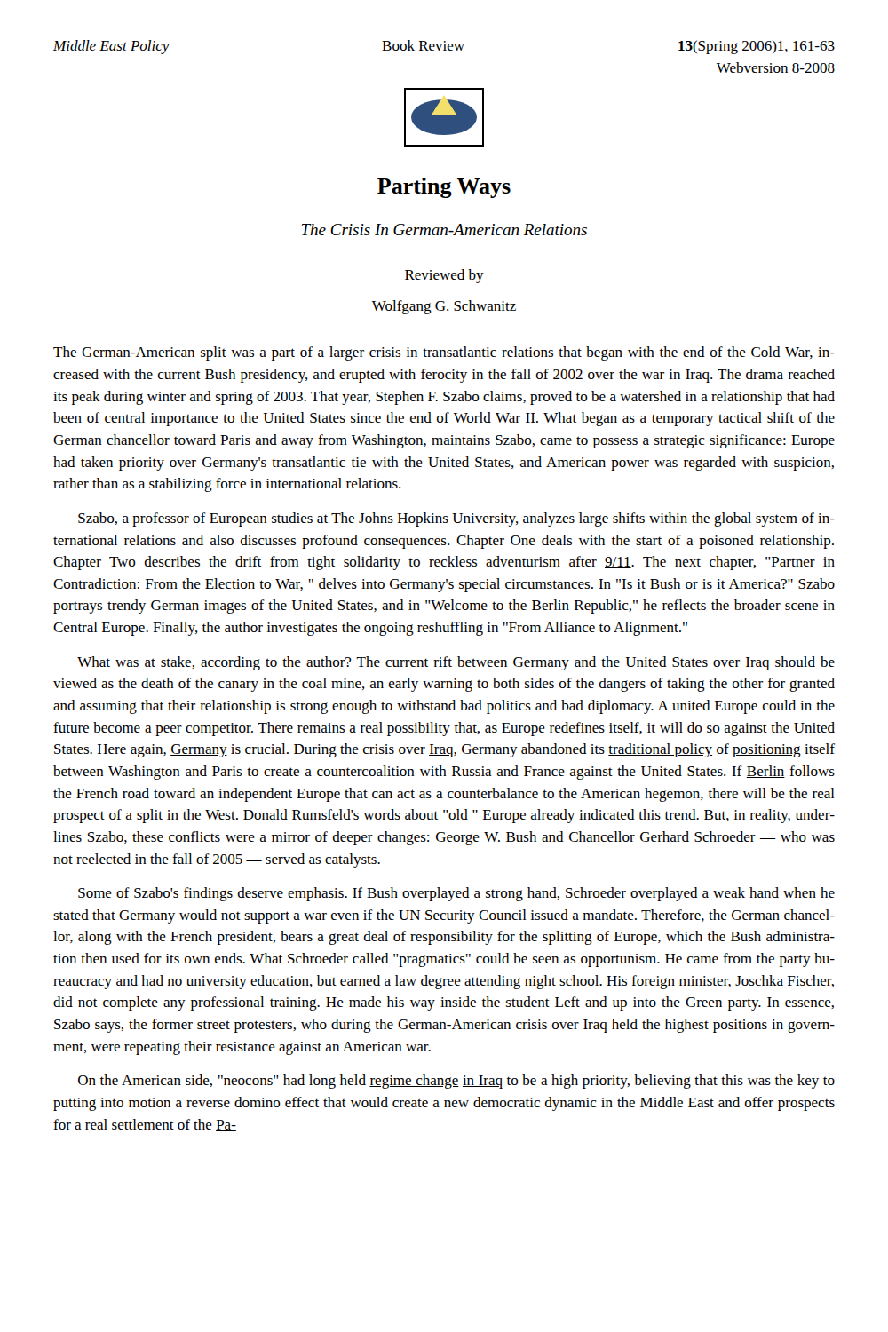Middle East Policy
Book Review
13(Spring 2006)1, 161-63 Webversion 8-2008
Parting Ways
The Crisis In German-American Relations
Reviewed by
Wolfgang G. Schwanitz
The German-American split was a part of a larger crisis in transatlantic relations that began with the end of the Cold War, increased with the current Bush presidency, and erupted with ferocity in the fall of 2002 over the war in Iraq. The drama reached its peak during winter and spring of 2003. That year, Stephen F. Szabo claims, proved to be a watershed in a relationship that had been of central importance to the United States since the end of World War II. What began as a temporary tactical shift of the German chancellor toward Paris and away from Washington, maintains Szabo, came to possess a strategic significance: Europe had taken priority over Germany's transatlantic tie with the United States, and American power was regarded with suspicion, rather than as a stabilizing force in international relations.
Szabo, a professor of European studies at The Johns Hopkins University, analyzes large shifts within the global system of international relations and also discusses profound consequences. Chapter One deals with the start of a poisoned relationship. Chapter Two describes the drift from tight solidarity to reckless adventurism after 9/11. The next chapter, "Partner in Contradiction: From the Election to War, " delves into Germany's special circumstances. In "Is it Bush or is it America?" Szabo portrays trendy German images of the United States, and in "Welcome to the Berlin Republic," he reflects the broader scene in Central Europe. Finally, the author investigates the ongoing reshuffling in "From Alliance to Alignment."
What was at stake, according to the author? The current rift between Germany and the United States over Iraq should be viewed as the death of the canary in the coal mine, an early warning to both sides of the dangers of taking the other for granted and assuming that their relationship is strong enough to withstand bad politics and bad diplomacy. A united Europe could in the future become a peer competitor. There remains a real possibility that, as Europe redefines itself, it will do so against the United States. Here again, Germany is crucial. During the crisis over Iraq, Germany abandoned its traditional policy of positioning itself between Washington and Paris to create a countercoalition with Russia and France against the United States. If Berlin follows the French road toward an independent Europe that can act as a counterbalance to the American hegemon, there will be the real prospect of a split in the West. Donald Rumsfeld's words about "old " Europe already indicated this trend. But, in reality, underlines Szabo, these conflicts were a mirror of deeper changes: George W. Bush and Chancellor Gerhard Schroeder — who was not reelected in the fall of 2005 — served as catalysts.
Some of Szabo's findings deserve emphasis. If Bush overplayed a strong hand, Schroeder overplayed a weak hand when he stated that Germany would not support a war even if the UN Security Council issued a mandate. Therefore, the German chancellor, along with the French president, bears a great deal of responsibility for the splitting of Europe, which the Bush administration then used for its own ends. What Schroeder called "pragmatics" could be seen as opportunism. He came from the party bureaucracy and had no university education, but earned a law degree attending night school. His foreign minister, Joschka Fischer, did not complete any professional training. He made his way inside the student Left and up into the Green party. In essence, Szabo says, the former street protesters, who during the German-American crisis over Iraq held the highest positions in government, were repeating their resistance against an American war.
On the American side, "neocons" had long held regime change in Iraq to be a high priority, believing that this was the key to putting into motion a reverse domino effect that would create a new democratic dynamic in the Middle East and offer prospects for a real settlement of the Pa-